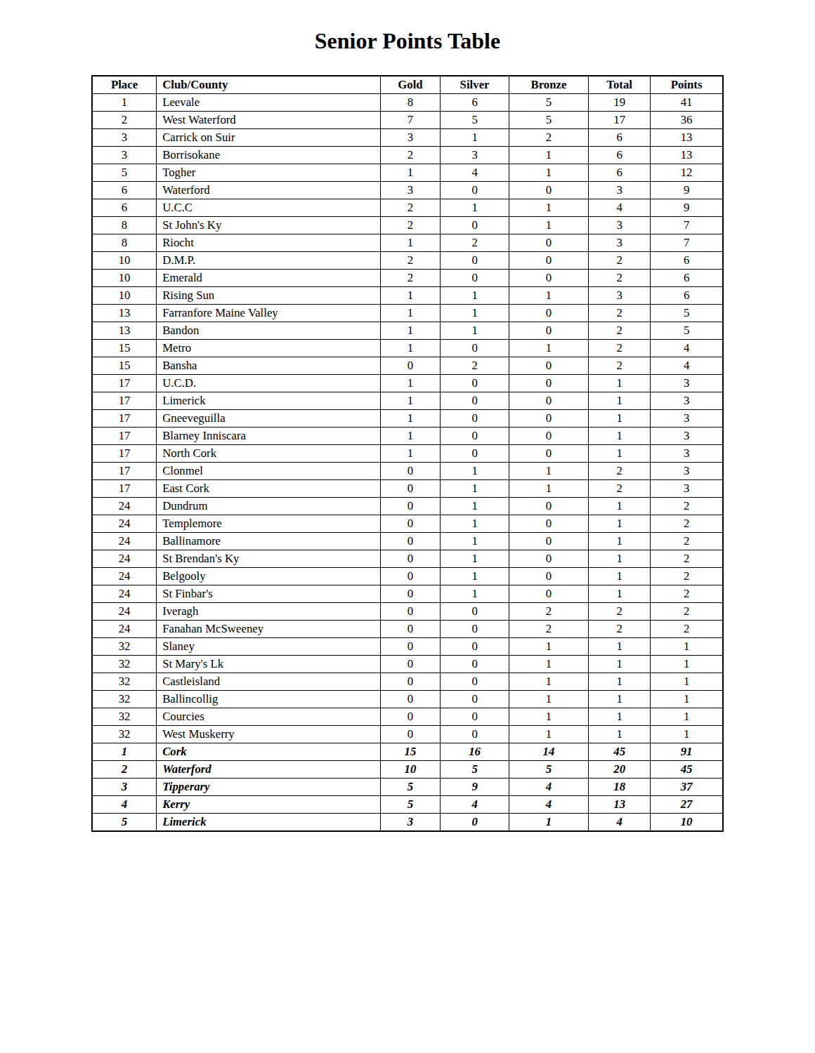Senior Points Table
| Place | Club/County | Gold | Silver | Bronze | Total | Points |
| --- | --- | --- | --- | --- | --- | --- |
| 1 | Leevale | 8 | 6 | 5 | 19 | 41 |
| 2 | West Waterford | 7 | 5 | 5 | 17 | 36 |
| 3 | Carrick on Suir | 3 | 1 | 2 | 6 | 13 |
| 3 | Borrisokane | 2 | 3 | 1 | 6 | 13 |
| 5 | Togher | 1 | 4 | 1 | 6 | 12 |
| 6 | Waterford | 3 | 0 | 0 | 3 | 9 |
| 6 | U.C.C | 2 | 1 | 1 | 4 | 9 |
| 8 | St John's Ky | 2 | 0 | 1 | 3 | 7 |
| 8 | Riocht | 1 | 2 | 0 | 3 | 7 |
| 10 | D.M.P. | 2 | 0 | 0 | 2 | 6 |
| 10 | Emerald | 2 | 0 | 0 | 2 | 6 |
| 10 | Rising Sun | 1 | 1 | 1 | 3 | 6 |
| 13 | Farranfore Maine Valley | 1 | 1 | 0 | 2 | 5 |
| 13 | Bandon | 1 | 1 | 0 | 2 | 5 |
| 15 | Metro | 1 | 0 | 1 | 2 | 4 |
| 15 | Bansha | 0 | 2 | 0 | 2 | 4 |
| 17 | U.C.D. | 1 | 0 | 0 | 1 | 3 |
| 17 | Limerick | 1 | 0 | 0 | 1 | 3 |
| 17 | Gneeveguilla | 1 | 0 | 0 | 1 | 3 |
| 17 | Blarney Inniscara | 1 | 0 | 0 | 1 | 3 |
| 17 | North Cork | 1 | 0 | 0 | 1 | 3 |
| 17 | Clonmel | 0 | 1 | 1 | 2 | 3 |
| 17 | East Cork | 0 | 1 | 1 | 2 | 3 |
| 24 | Dundrum | 0 | 1 | 0 | 1 | 2 |
| 24 | Templemore | 0 | 1 | 0 | 1 | 2 |
| 24 | Ballinamore | 0 | 1 | 0 | 1 | 2 |
| 24 | St Brendan's Ky | 0 | 1 | 0 | 1 | 2 |
| 24 | Belgooly | 0 | 1 | 0 | 1 | 2 |
| 24 | St Finbar's | 0 | 1 | 0 | 1 | 2 |
| 24 | Iveragh | 0 | 0 | 2 | 2 | 2 |
| 24 | Fanahan McSweeney | 0 | 0 | 2 | 2 | 2 |
| 32 | Slaney | 0 | 0 | 1 | 1 | 1 |
| 32 | St Mary's Lk | 0 | 0 | 1 | 1 | 1 |
| 32 | Castleisland | 0 | 0 | 1 | 1 | 1 |
| 32 | Ballincollig | 0 | 0 | 1 | 1 | 1 |
| 32 | Courcies | 0 | 0 | 1 | 1 | 1 |
| 32 | West Muskerry | 0 | 0 | 1 | 1 | 1 |
| 1 | Cork | 15 | 16 | 14 | 45 | 91 |
| 2 | Waterford | 10 | 5 | 5 | 20 | 45 |
| 3 | Tipperary | 5 | 9 | 4 | 18 | 37 |
| 4 | Kerry | 5 | 4 | 4 | 13 | 27 |
| 5 | Limerick | 3 | 0 | 1 | 4 | 10 |